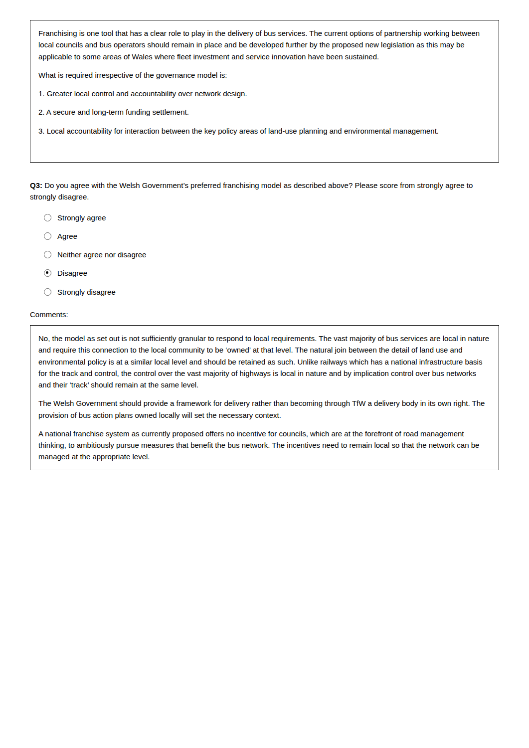Franchising is one tool that has a clear role to play in the delivery of bus services. The current options of partnership working between local councils and bus operators should remain in place and be developed further by the proposed new legislation as this may be applicable to some areas of Wales where fleet investment and service innovation have been sustained.
What is required irrespective of the governance model is:
1. Greater local control and accountability over network design.
2. A secure and long-term funding settlement.
3. Local accountability for interaction between the key policy areas of land-use planning and environmental management.
Q3: Do you agree with the Welsh Government’s preferred franchising model as described above? Please score from strongly agree to strongly disagree.
Strongly agree
Agree
Neither agree nor disagree
Disagree
Strongly disagree
Comments:
No, the model as set out is not sufficiently granular to respond to local requirements. The vast majority of bus services are local in nature and require this connection to the local community to be ‘owned’ at that level. The natural join between the detail of land use and environmental policy is at a similar local level and should be retained as such. Unlike railways which has a national infrastructure basis for the track and control, the control over the vast majority of highways is local in nature and by implication control over bus networks and their ‘track’ should remain at the same level.
The Welsh Government should provide a framework for delivery rather than becoming through TfW a delivery body in its own right. The provision of bus action plans owned locally will set the necessary context.
A national franchise system as currently proposed offers no incentive for councils, which are at the forefront of road management thinking, to ambitiously pursue measures that benefit the bus network. The incentives need to remain local so that the network can be managed at the appropriate level.